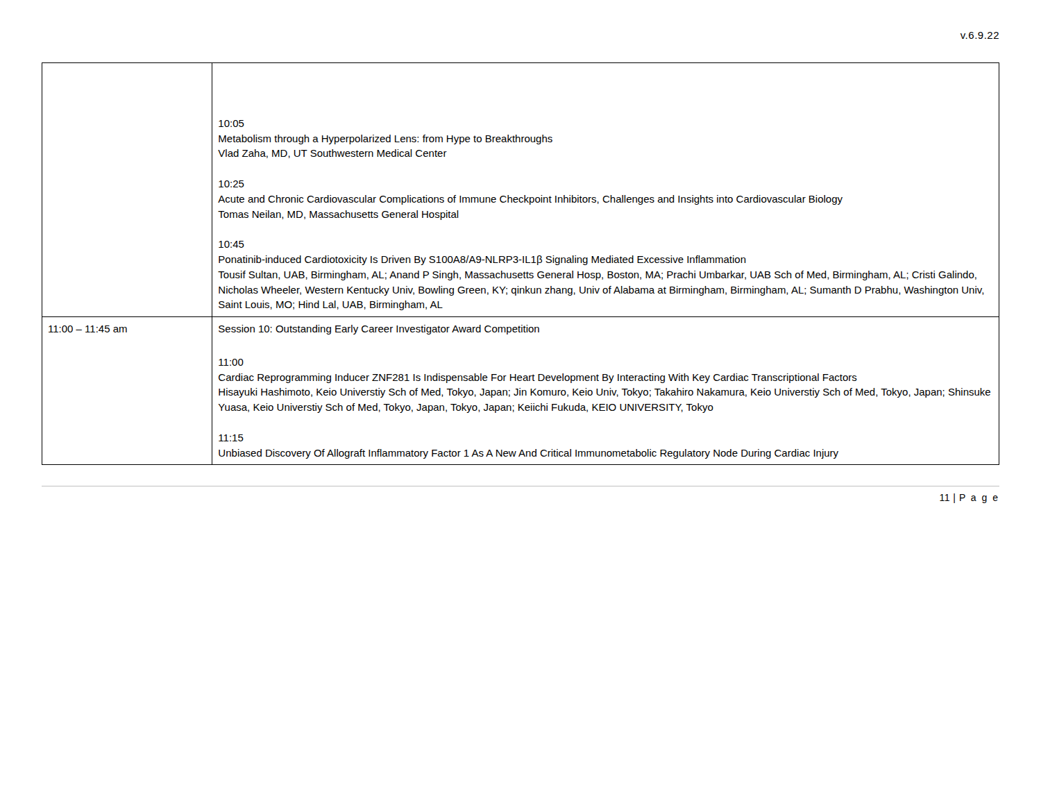v.6.9.22
| | 10:05 Metabolism through a Hyperpolarized Lens: from Hype to Breakthroughs Vlad Zaha, MD, UT Southwestern Medical Center 10:25 Acute and Chronic Cardiovascular Complications of Immune Checkpoint Inhibitors, Challenges and Insights into Cardiovascular Biology Tomas Neilan, MD, Massachusetts General Hospital 10:45 Ponatinib-induced Cardiotoxicity Is Driven By S100A8/A9-NLRP3-IL1β Signaling Mediated Excessive Inflammation Tousif Sultan, UAB, Birmingham, AL; Anand P Singh, Massachusetts General Hosp, Boston, MA; Prachi Umbarkar, UAB Sch of Med, Birmingham, AL; Cristi Galindo, Nicholas Wheeler, Western Kentucky Univ, Bowling Green, KY; qinkun zhang, Univ of Alabama at Birmingham, Birmingham, AL; Sumanth D Prabhu, Washington Univ, Saint Louis, MO; Hind Lal, UAB, Birmingham, AL |
| 11:00 – 11:45 am | Session 10: Outstanding Early Career Investigator Award Competition 11:00 Cardiac Reprogramming Inducer ZNF281 Is Indispensable For Heart Development By Interacting With Key Cardiac Transcriptional Factors Hisayuki Hashimoto, Keio Universtiy Sch of Med, Tokyo, Japan; Jin Komuro, Keio Univ, Tokyo; Takahiro Nakamura, Keio Universtiy Sch of Med, Tokyo, Japan; Shinsuke Yuasa, Keio Universtiy Sch of Med, Tokyo, Japan, Tokyo, Japan; Keiichi Fukuda, KEIO UNIVERSITY, Tokyo 11:15 Unbiased Discovery Of Allograft Inflammatory Factor 1 As A New And Critical Immunometabolic Regulatory Node During Cardiac Injury |
11 | P a g e